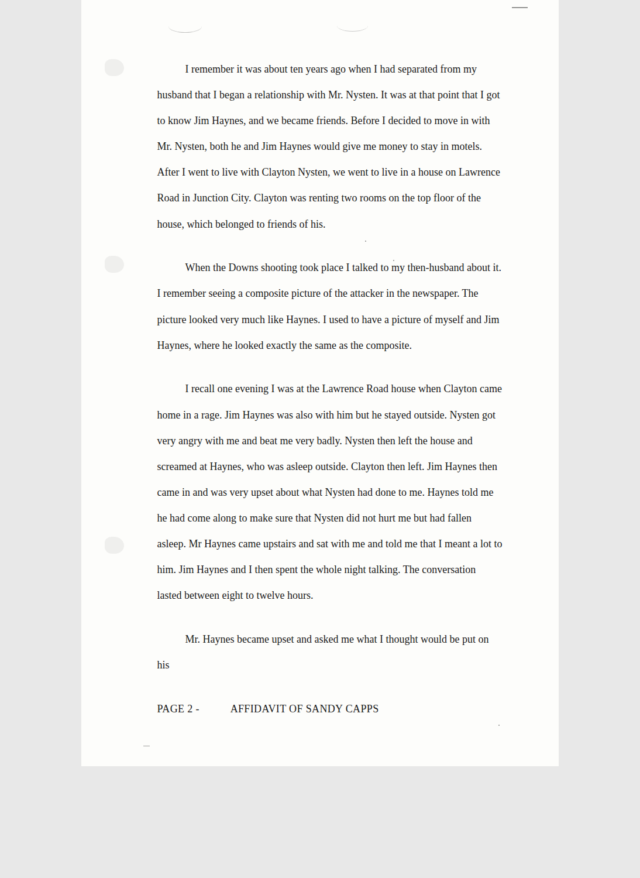I remember it was about ten years ago when I had separated from my husband that I began a relationship with Mr. Nysten. It was at that point that I got to know Jim Haynes, and we became friends. Before I decided to move in with Mr. Nysten, both he and Jim Haynes would give me money to stay in motels. After I went to live with Clayton Nysten, we went to live in a house on Lawrence Road in Junction City. Clayton was renting two rooms on the top floor of the house, which belonged to friends of his.
When the Downs shooting took place I talked to my then-husband about it. I remember seeing a composite picture of the attacker in the newspaper. The picture looked very much like Haynes. I used to have a picture of myself and Jim Haynes, where he looked exactly the same as the composite.
I recall one evening I was at the Lawrence Road house when Clayton came home in a rage. Jim Haynes was also with him but he stayed outside. Nysten got very angry with me and beat me very badly. Nysten then left the house and screamed at Haynes, who was asleep outside. Clayton then left. Jim Haynes then came in and was very upset about what Nysten had done to me. Haynes told me he had come along to make sure that Nysten did not hurt me but had fallen asleep. Mr Haynes came upstairs and sat with me and told me that I meant a lot to him. Jim Haynes and I then spent the whole night talking. The conversation lasted between eight to twelve hours.
Mr. Haynes became upset and asked me what I thought would be put on his
PAGE 2 -AFFIDAVIT OF SANDY CAPPS